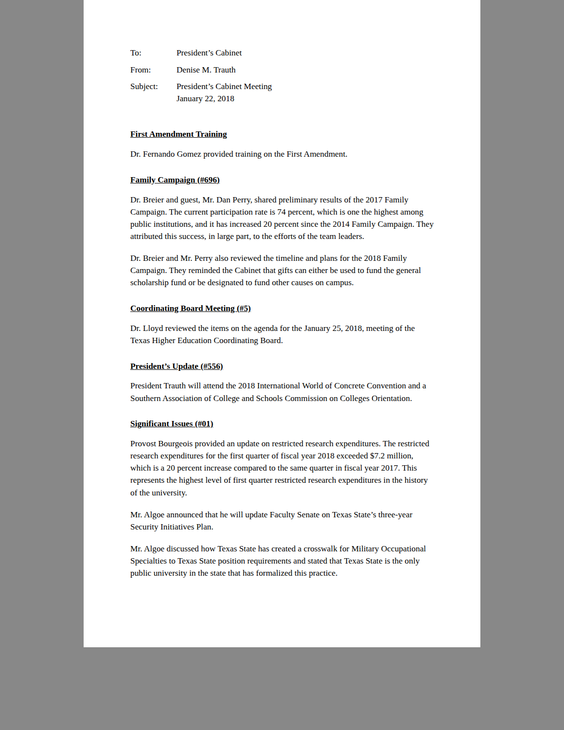| To: | President’s Cabinet |
| From: | Denise M. Trauth |
| Subject: | President’s Cabinet Meeting January 22, 2018 |
First Amendment Training
Dr. Fernando Gomez provided training on the First Amendment.
Family Campaign (#696)
Dr. Breier and guest, Mr. Dan Perry, shared preliminary results of the 2017 Family Campaign. The current participation rate is 74 percent, which is one the highest among public institutions, and it has increased 20 percent since the 2014 Family Campaign. They attributed this success, in large part, to the efforts of the team leaders.
Dr. Breier and Mr. Perry also reviewed the timeline and plans for the 2018 Family Campaign. They reminded the Cabinet that gifts can either be used to fund the general scholarship fund or be designated to fund other causes on campus.
Coordinating Board Meeting (#5)
Dr. Lloyd reviewed the items on the agenda for the January 25, 2018, meeting of the Texas Higher Education Coordinating Board.
President’s Update (#556)
President Trauth will attend the 2018 International World of Concrete Convention and a Southern Association of College and Schools Commission on Colleges Orientation.
Significant Issues (#01)
Provost Bourgeois provided an update on restricted research expenditures. The restricted research expenditures for the first quarter of fiscal year 2018 exceeded $7.2 million, which is a 20 percent increase compared to the same quarter in fiscal year 2017. This represents the highest level of first quarter restricted research expenditures in the history of the university.
Mr. Algoe announced that he will update Faculty Senate on Texas State’s three-year Security Initiatives Plan.
Mr. Algoe discussed how Texas State has created a crosswalk for Military Occupational Specialties to Texas State position requirements and stated that Texas State is the only public university in the state that has formalized this practice.